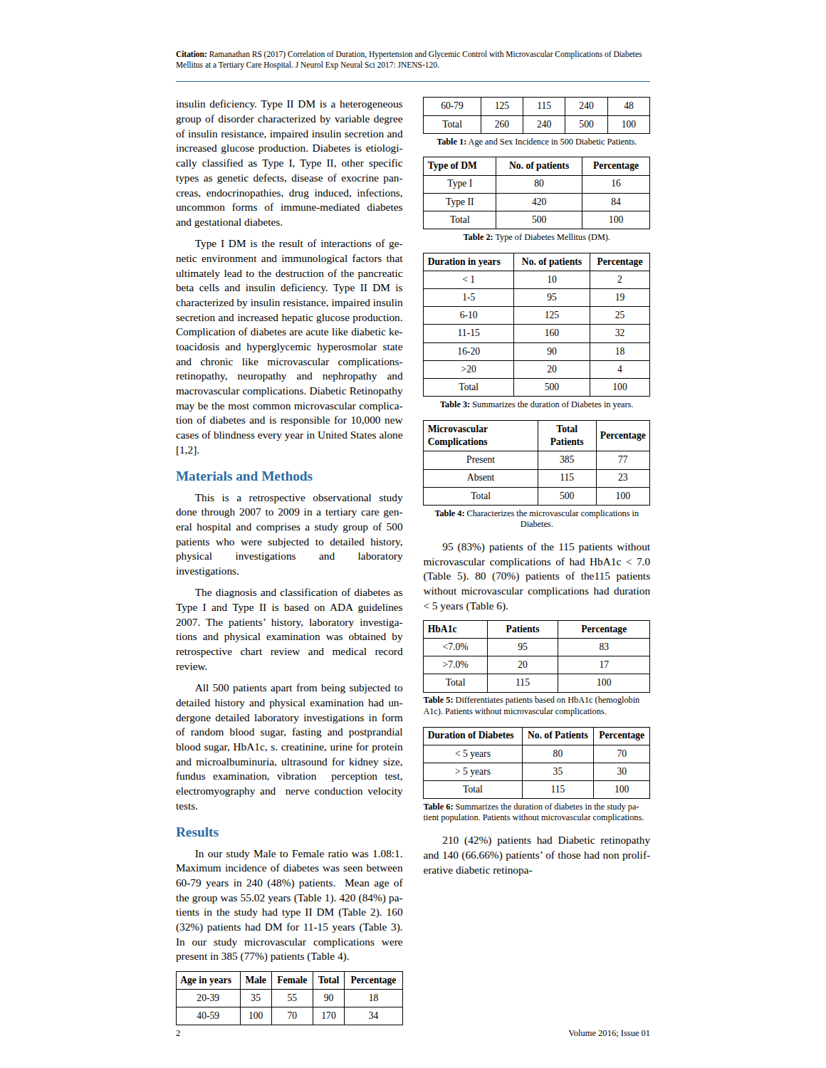Citation: Ramanathan RS (2017) Correlation of Duration, Hypertension and Glycemic Control with Microvascular Complications of Diabetes Mellitus at a Tertiary Care Hospital. J Neurol Exp Neural Sci 2017: JNENS-120.
insulin deficiency. Type II DM is a heterogeneous group of disorder characterized by variable degree of insulin resistance, impaired insulin secretion and increased glucose production. Diabetes is etiologically classified as Type I, Type II, other specific types as genetic defects, disease of exocrine pancreas, endocrinopathies, drug induced, infections, uncommon forms of immune-mediated diabetes and gestational diabetes.
Type I DM is the result of interactions of genetic environment and immunological factors that ultimately lead to the destruction of the pancreatic beta cells and insulin deficiency. Type II DM is characterized by insulin resistance, impaired insulin secretion and increased hepatic glucose production. Complication of diabetes are acute like diabetic ketoacidosis and hyperglycemic hyperosmolar state and chronic like microvascular complications-retinopathy, neuropathy and nephropathy and macrovascular complications. Diabetic Retinopathy may be the most common microvascular complication of diabetes and is responsible for 10,000 new cases of blindness every year in United States alone [1,2].
Materials and Methods
This is a retrospective observational study done through 2007 to 2009 in a tertiary care general hospital and comprises a study group of 500 patients who were subjected to detailed history, physical investigations and laboratory investigations.
The diagnosis and classification of diabetes as Type I and Type II is based on ADA guidelines 2007. The patients’ history, laboratory investigations and physical examination was obtained by retrospective chart review and medical record review.
All 500 patients apart from being subjected to detailed history and physical examination had undergone detailed laboratory investigations in form of random blood sugar, fasting and postprandial blood sugar, HbA1c, s. creatinine, urine for protein and microalbuminuria, ultrasound for kidney size, fundus examination, vibration perception test, electromyography and nerve conduction velocity tests.
Results
In our study Male to Female ratio was 1.08:1. Maximum incidence of diabetes was seen between 60-79 years in 240 (48%) patients. Mean age of the group was 55.02 years (Table 1). 420 (84%) patients in the study had type II DM (Table 2). 160 (32%) patients had DM for 11-15 years (Table 3). In our study microvascular complications were present in 385 (77%) patients (Table 4).
| Age in years | Male | Female | Total | Percentage |
| --- | --- | --- | --- | --- |
| 20-39 | 35 | 55 | 90 | 18 |
| 40-59 | 100 | 70 | 170 | 34 |
| 60-79 | 125 | 115 | 240 | 48 |
| Total | 260 | 240 | 500 | 100 |
Table 1: Age and Sex Incidence in 500 Diabetic Patients.
| Type of DM | No. of patients | Percentage |
| --- | --- | --- |
| Type I | 80 | 16 |
| Type II | 420 | 84 |
| Total | 500 | 100 |
Table 2: Type of Diabetes Mellitus (DM).
| Duration in years | No. of patients | Percentage |
| --- | --- | --- |
| < 1 | 10 | 2 |
| 1-5 | 95 | 19 |
| 6-10 | 125 | 25 |
| 11-15 | 160 | 32 |
| 16-20 | 90 | 18 |
| >20 | 20 | 4 |
| Total | 500 | 100 |
Table 3: Summarizes the duration of Diabetes in years.
| Microvascular Complications | Total Patients | Percentage |
| --- | --- | --- |
| Present | 385 | 77 |
| Absent | 115 | 23 |
| Total | 500 | 100 |
Table 4: Characterizes the microvascular complications in Diabetes.
95 (83%) patients of the 115 patients without microvascular complications of had HbA1c < 7.0 (Table 5). 80 (70%) patients of the115 patients without microvascular complications had duration < 5 years (Table 6).
| HbA1c | Patients | Percentage |
| --- | --- | --- |
| <7.0% | 95 | 83 |
| >7.0% | 20 | 17 |
| Total | 115 | 100 |
Table 5: Differentiates patients based on HbA1c (hemoglobin A1c). Patients without microvascular complications.
| Duration of Diabetes | No. of Patients | Percentage |
| --- | --- | --- |
| < 5 years | 80 | 70 |
| > 5 years | 35 | 30 |
| Total | 115 | 100 |
Table 6: Summarizes the duration of diabetes in the study patient population. Patients without microvascular complications.
210 (42%) patients had Diabetic retinopathy and 140 (66.66%) patients’ of those had non proliferative diabetic retinopa-
2 Volume 2016; Issue 01